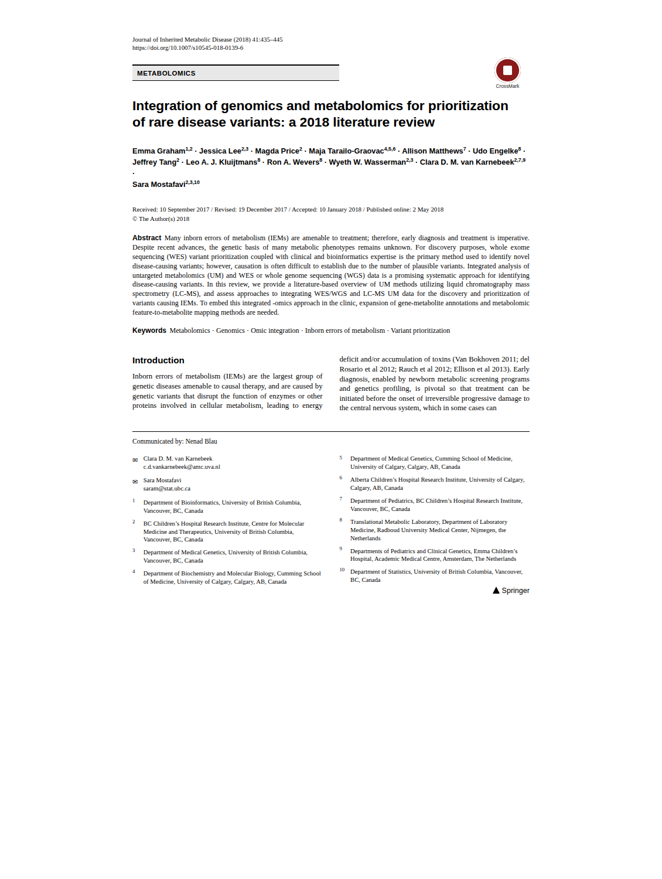Journal of Inherited Metabolic Disease (2018) 41:435–445 https://doi.org/10.1007/s10545-018-0139-6
Metabolomics
CrossMark
Integration of genomics and metabolomics for prioritization
of rare disease variants: a 2018 literature review
Emma Graham1,2 · Jessica Lee2,3 · Magda Price2 · Maja Tarailo-Graovac4,5,6 · Allison Matthews7 · Udo Engelke8 ·
Jeffrey Tang2 · Leo A. J. Kluijtmans8 · Ron A. Wevers8 · Wyeth W. Wasserman2,3 · Clara D. M. van Karnebeek2,7,9 ·
Sara Mostafavi2,3,10
Received: 10 September 2017 / Revised: 19 December 2017 / Accepted: 10 January 2018 / Published online: 2 May 2018
© The Author(s) 2018
Abstract Many inborn errors of metabolism (IEMs) are amenable to treatment; therefore, early diagnosis and treatment is imperative. Despite recent advances, the genetic basis of many metabolic phenotypes remains unknown. For discovery purposes, whole exome sequencing (WES) variant prioritization coupled with clinical and bioinformatics expertise is the primary method used to identify novel disease-causing variants; however, causation is often difficult to establish due to the number of plausible variants. Integrated analysis of untargeted metabolomics (UM) and WES or whole genome sequencing (WGS) data is a promising systematic approach for identifying disease-causing variants. In this review, we provide a literature-based overview of UM methods utilizing liquid chromatography mass spectrometry (LC-MS), and assess approaches to integrating WES/WGS and LC-MS UM data for the discovery and prioritization of variants causing IEMs. To embed this integrated -omics approach in the clinic, expansion of gene-metabolite annotations and metabolomic feature-to-metabolite mapping methods are needed.
Keywords Metabolomics · Genomics · Omic integration · Inborn errors of metabolism · Variant prioritization
Introduction
Inborn errors of metabolism (IEMs) are the largest group of genetic diseases amenable to causal therapy, and are caused by genetic variants that disrupt the function of enzymes or other proteins involved in cellular metabolism, leading to energy deficit and/or accumulation of toxins (Van Bokhoven 2011; del Rosario et al 2012; Rauch et al 2012; Ellison et al 2013). Early diagnosis, enabled by newborn metabolic screening programs and genetics profiling, is pivotal so that treatment can be initiated before the onset of irreversible progressive damage to the central nervous system, which in some cases can
Communicated by: Nenad Blau
✉ Clara D. M. van Karnebeek c.d.vankarnebeek@amc.uva.nl
✉ Sara Mostafavi saram@stat.ubc.ca
Department of Bioinformatics, University of British Columbia, Vancouver, BC, Canada
BC Children’s Hospital Research Institute, Centre for Molecular Medicine and Therapeutics, University of British Columbia, Vancouver, BC, Canada
Department of Medical Genetics, University of British Columbia, Vancouver, BC, Canada
Department of Biochemistry and Molecular Biology, Cumming School of Medicine, University of Calgary, Calgary, AB, Canada
Department of Medical Genetics, Cumming School of Medicine, University of Calgary, Calgary, AB, Canada
Alberta Children’s Hospital Research Institute, University of Calgary, Calgary, AB, Canada
Department of Pediatrics, BC Children’s Hospital Research Institute, Vancouver, BC, Canada
Translational Metabolic Laboratory, Department of Laboratory Medicine, Radboud University Medical Center, Nijmegen, the Netherlands
Departments of Pediatrics and Clinical Genetics, Emma Children’s Hospital, Academic Medical Centre, Amsterdam, The Netherlands
Department of Statistics, University of British Columbia, Vancouver, BC, Canada
Springer